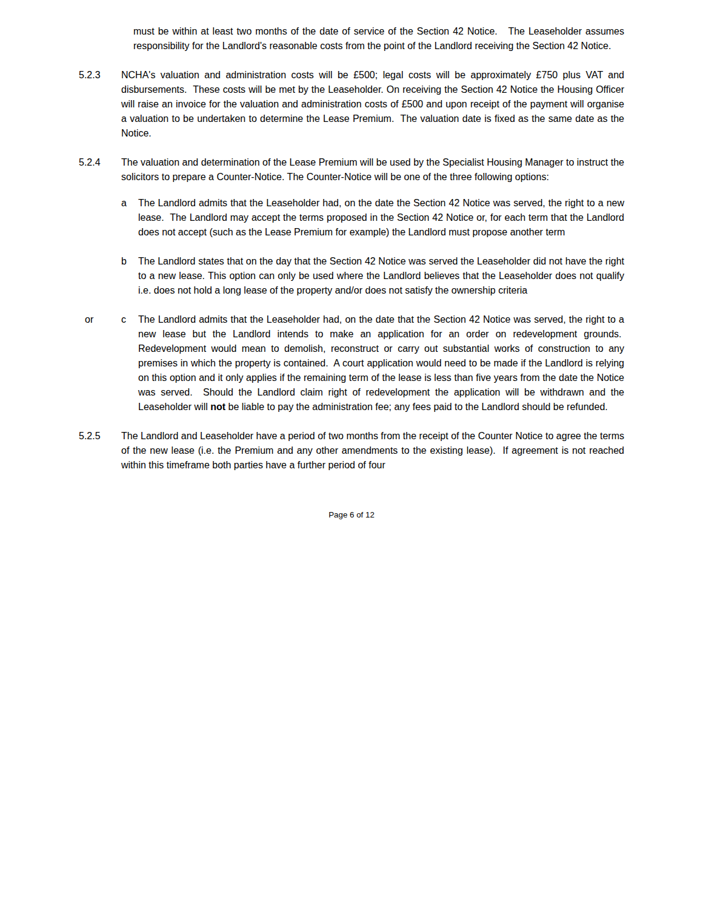must be within at least two months of the date of service of the Section 42 Notice. The Leaseholder assumes responsibility for the Landlord's reasonable costs from the point of the Landlord receiving the Section 42 Notice.
5.2.3
NCHA's valuation and administration costs will be £500; legal costs will be approximately £750 plus VAT and disbursements. These costs will be met by the Leaseholder. On receiving the Section 42 Notice the Housing Officer will raise an invoice for the valuation and administration costs of £500 and upon receipt of the payment will organise a valuation to be undertaken to determine the Lease Premium. The valuation date is fixed as the same date as the Notice.
5.2.4
The valuation and determination of the Lease Premium will be used by the Specialist Housing Manager to instruct the solicitors to prepare a Counter-Notice. The Counter-Notice will be one of the three following options:
a
The Landlord admits that the Leaseholder had, on the date the Section 42 Notice was served, the right to a new lease. The Landlord may accept the terms proposed in the Section 42 Notice or, for each term that the Landlord does not accept (such as the Lease Premium for example) the Landlord must propose another term
b
The Landlord states that on the day that the Section 42 Notice was served the Leaseholder did not have the right to a new lease. This option can only be used where the Landlord believes that the Leaseholder does not qualify i.e. does not hold a long lease of the property and/or does not satisfy the ownership criteria
or
c
The Landlord admits that the Leaseholder had, on the date that the Section 42 Notice was served, the right to a new lease but the Landlord intends to make an application for an order on redevelopment grounds. Redevelopment would mean to demolish, reconstruct or carry out substantial works of construction to any premises in which the property is contained. A court application would need to be made if the Landlord is relying on this option and it only applies if the remaining term of the lease is less than five years from the date the Notice was served. Should the Landlord claim right of redevelopment the application will be withdrawn and the Leaseholder will not be liable to pay the administration fee; any fees paid to the Landlord should be refunded.
5.2.5
The Landlord and Leaseholder have a period of two months from the receipt of the Counter Notice to agree the terms of the new lease (i.e. the Premium and any other amendments to the existing lease). If agreement is not reached within this timeframe both parties have a further period of four
Page 6 of 12